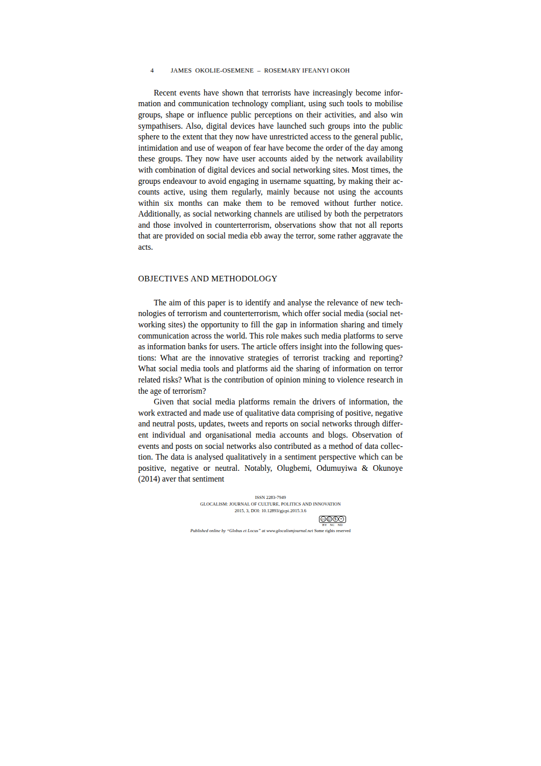4 JAMES OKOLIE-OSEMENE – ROSEMARY IFEANYI OKOH
Recent events have shown that terrorists have increasingly become information and communication technology compliant, using such tools to mobilise groups, shape or influence public perceptions on their activities, and also win sympathisers. Also, digital devices have launched such groups into the public sphere to the extent that they now have unrestricted access to the general public, intimidation and use of weapon of fear have become the order of the day among these groups. They now have user accounts aided by the network availability with combination of digital devices and social networking sites. Most times, the groups endeavour to avoid engaging in username squatting, by making their accounts active, using them regularly, mainly because not using the accounts within six months can make them to be removed without further notice. Additionally, as social networking channels are utilised by both the perpetrators and those involved in counterterrorism, observations show that not all reports that are provided on social media ebb away the terror, some rather aggravate the acts.
OBJECTIVES AND METHODOLOGY
The aim of this paper is to identify and analyse the relevance of new technologies of terrorism and counterterrorism, which offer social media (social networking sites) the opportunity to fill the gap in information sharing and timely communication across the world. This role makes such media platforms to serve as information banks for users. The article offers insight into the following questions: What are the innovative strategies of terrorist tracking and reporting? What social media tools and platforms aid the sharing of information on terror related risks? What is the contribution of opinion mining to violence research in the age of terrorism?
Given that social media platforms remain the drivers of information, the work extracted and made use of qualitative data comprising of positive, negative and neutral posts, updates, tweets and reports on social networks through different individual and organisational media accounts and blogs. Observation of events and posts on social networks also contributed as a method of data collection. The data is analysed qualitatively in a sentiment perspective which can be positive, negative or neutral. Notably, Olugbemi, Odumuyiwa & Okunoye (2014) aver that sentiment
ISSN 2283-7949
GLOCALISM: JOURNAL OF CULTURE, POLITICS AND INNOVATION
2015, 3, DOI: 10.12893/gjcpi.2015.3.6
Published online by “Globus et Locus” at www.glocalismjournal.net
ccⒸ$=
BY NC ND
Some rights reserved